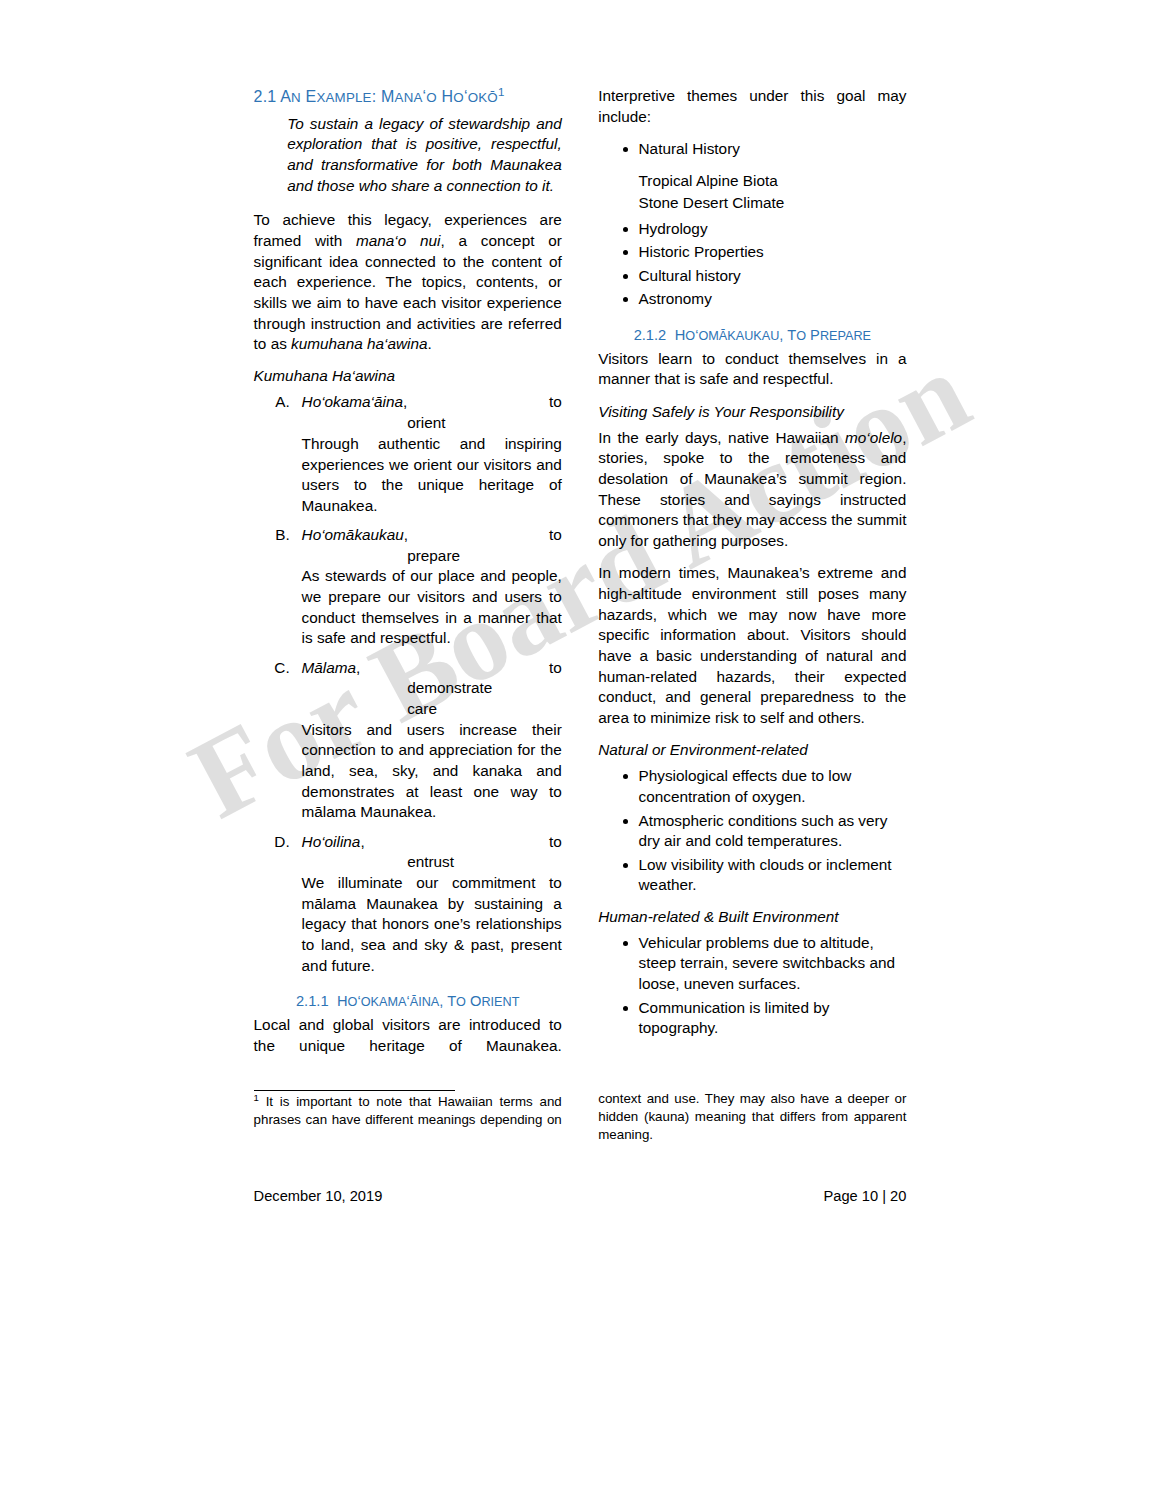For Board Action
2.1 AN EXAMPLE: MANA‘O HO‘OKŌ1
To sustain a legacy of stewardship and exploration that is positive, respectful, and transformative for both Maunakea and those who share a connection to it.
To achieve this legacy, experiences are framed with mana‘o nui, a concept or significant idea connected to the content of each experience. The topics, contents, or skills we aim to have each visitor experience through instruction and activities are referred to as kumuhana ha‘awina.
Kumuhana Ha‘awina
Ho‘okama‘āina, to orient
Through authentic and inspiring experiences we orient our visitors and users to the unique heritage of Maunakea.
Ho‘omākaukau, to prepare
As stewards of our place and people, we prepare our visitors and users to conduct themselves in a manner that is safe and respectful.
Mālama, to demonstrate care
Visitors and users increase their connection to and appreciation for the land, sea, sky, and kanaka and demonstrates at least one way to mālama Maunakea.
Ho‘oilina, to entrust
We illuminate our commitment to mālama Maunakea by sustaining a legacy that honors one’s relationships to land, sea and sky & past, present and future.
2.1.1 HO‘OKAMA‘ĀINA, TO ORIENT
Local and global visitors are introduced to the unique heritage of Maunakea. Interpretive themes under this goal may include:
Natural History
Tropical Alpine Biota
Stone Desert Climate
Hydrology
Historic Properties
Cultural history
Astronomy
2.1.2 HO‘OMĀKAUKAU, TO PREPARE
Visitors learn to conduct themselves in a manner that is safe and respectful.
Visiting Safely is Your Responsibility
In the early days, native Hawaiian mo‘olelo, stories, spoke to the remoteness and desolation of Maunakea’s summit region. These stories and sayings instructed commoners that they may access the summit only for gathering purposes.
In modern times, Maunakea’s extreme and high-altitude environment still poses many hazards, which we may now have more specific information about. Visitors should have a basic understanding of natural and human-related hazards, their expected conduct, and general preparedness to the area to minimize risk to self and others.
Natural or Environment-related
Physiological effects due to low concentration of oxygen.
Atmospheric conditions such as very dry air and cold temperatures.
Low visibility with clouds or inclement weather.
Human-related & Built Environment
Vehicular problems due to altitude, steep terrain, severe switchbacks and loose, uneven surfaces.
Communication is limited by topography.
1 It is important to note that Hawaiian terms and phrases can have different meanings depending on context and use. They may also have a deeper or hidden (kauna) meaning that differs from apparent meaning.
December 10, 2019
Page 10 | 20